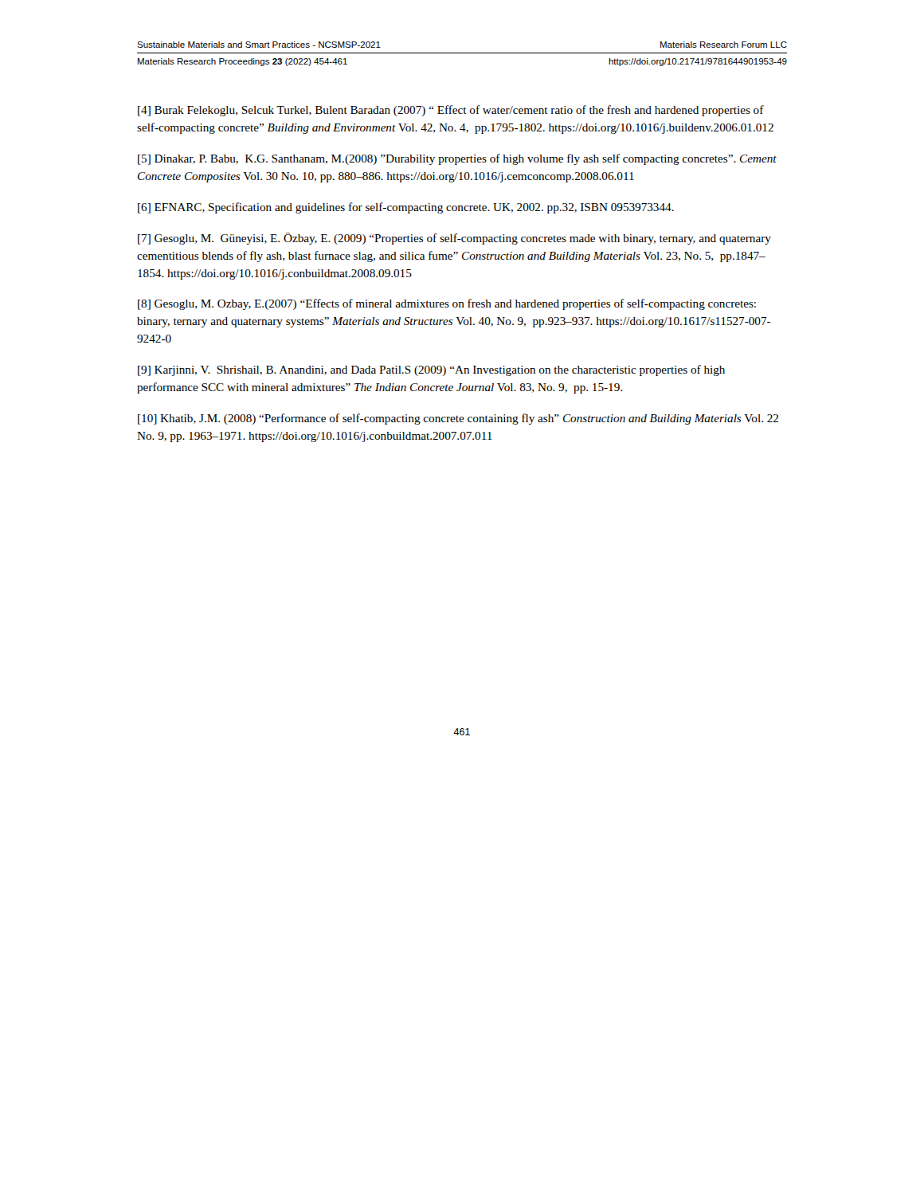Sustainable Materials and Smart Practices - NCSMSP-2021 Materials Research Forum LLC
Materials Research Proceedings 23 (2022) 454-461 https://doi.org/10.21741/9781644901953-49
[4] Burak Felekoglu, Selcuk Turkel, Bulent Baradan (2007) “ Effect of water/cement ratio of the fresh and hardened properties of self-compacting concrete” Building and Environment Vol. 42, No. 4, pp.1795-1802. https://doi.org/10.1016/j.buildenv.2006.01.012
[5] Dinakar, P. Babu, K.G. Santhanam, M.(2008) ”Durability properties of high volume fly ash self compacting concretes”. Cement Concrete Composites Vol. 30 No. 10, pp. 880–886. https://doi.org/10.1016/j.cemconcomp.2008.06.011
[6] EFNARC, Specification and guidelines for self-compacting concrete. UK, 2002. pp.32, ISBN 0953973344.
[7] Gesoglu, M. Güneyisi, E. Özbay, E. (2009) “Properties of self-compacting concretes made with binary, ternary, and quaternary cementitious blends of fly ash, blast furnace slag, and silica fume” Construction and Building Materials Vol. 23, No. 5, pp.1847–1854. https://doi.org/10.1016/j.conbuildmat.2008.09.015
[8] Gesoglu, M. Ozbay, E.(2007) “Effects of mineral admixtures on fresh and hardened properties of self-compacting concretes: binary, ternary and quaternary systems” Materials and Structures Vol. 40, No. 9, pp.923–937. https://doi.org/10.1617/s11527-007-9242-0
[9] Karjinni, V. Shrishail, B. Anandini, and Dada Patil.S (2009) “An Investigation on the characteristic properties of high performance SCC with mineral admixtures” The Indian Concrete Journal Vol. 83, No. 9, pp. 15-19.
[10] Khatib, J.M. (2008) “Performance of self-compacting concrete containing fly ash” Construction and Building Materials Vol. 22 No. 9, pp. 1963–1971. https://doi.org/10.1016/j.conbuildmat.2007.07.011
461